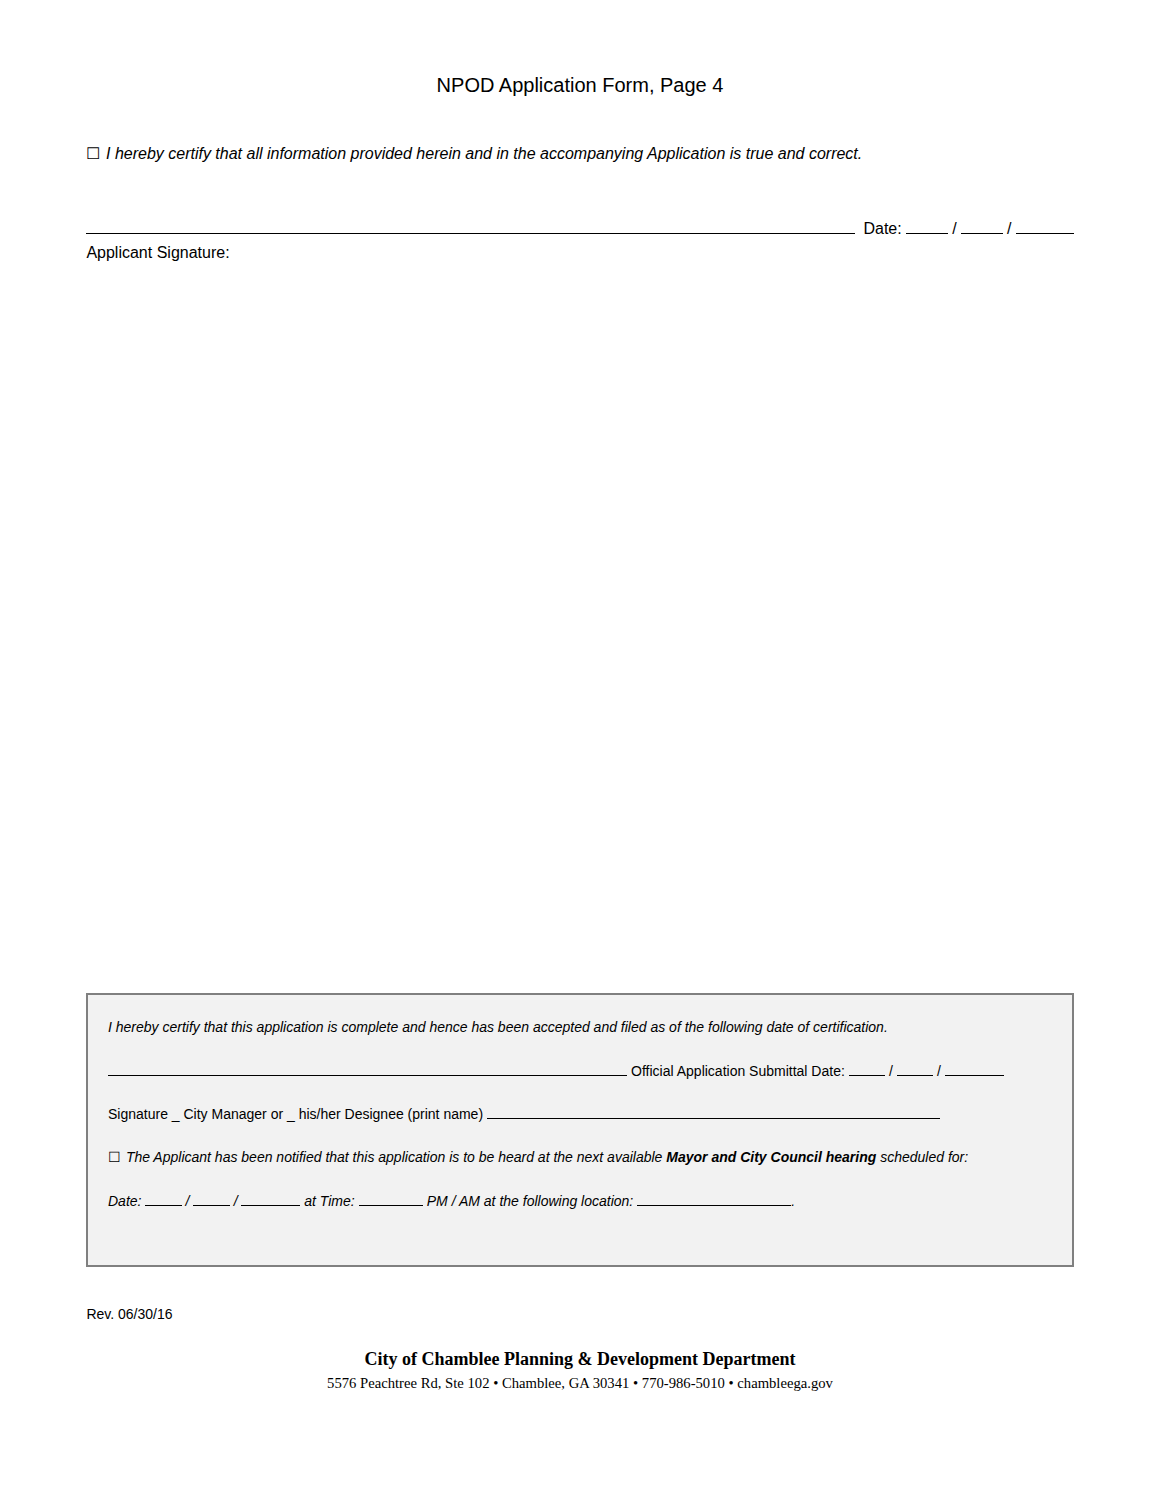NPOD Application Form, Page 4
☐I hereby certify that all information provided herein and in the accompanying Application is true and correct.
Date: / /
Applicant Signature:
I hereby certify that this application is complete and hence has been accepted and filed as of the following date of certification.
Official Application Submittal Date: / /
Signature _ City Manager or _ his/her Designee (print name)
☐The Applicant has been notified that this application is to be heard at the next available Mayor and City Council hearing scheduled for:
Date: / / at Time: PM / AM at the following location: .
Rev. 06/30/16
City of Chamblee Planning & Development Department
5576 Peachtree Rd, Ste 102 • Chamblee, GA 30341 • 770-986-5010 • chambleega.gov